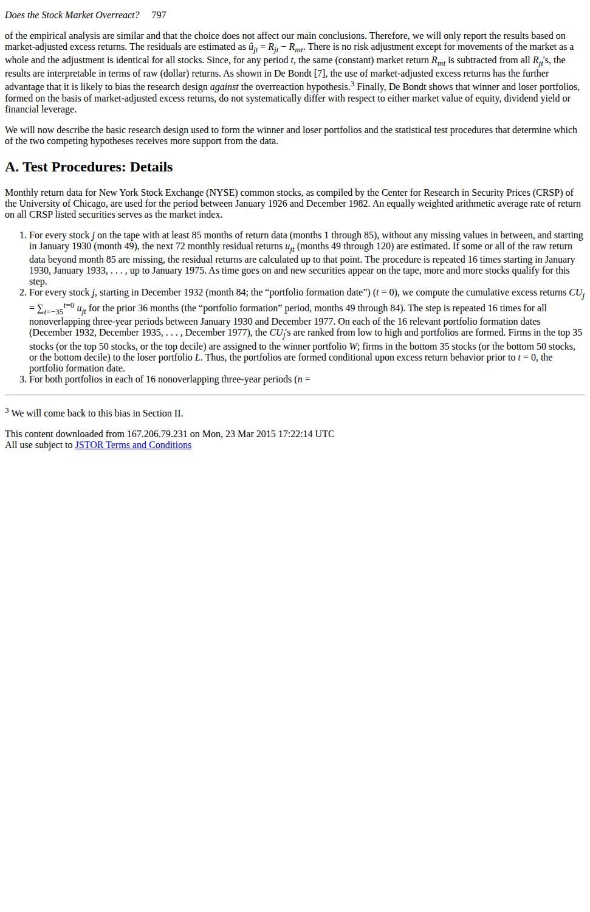Does the Stock Market Overreact? 797
of the empirical analysis are similar and that the choice does not affect our main conclusions. Therefore, we will only report the results based on market-adjusted excess returns. The residuals are estimated as ûjt = Rjt − Rmt. There is no risk adjustment except for movements of the market as a whole and the adjustment is identical for all stocks. Since, for any period t, the same (constant) market return Rmt is subtracted from all Rjt's, the results are interpretable in terms of raw (dollar) returns. As shown in De Bondt [7], the use of market-adjusted excess returns has the further advantage that it is likely to bias the research design against the overreaction hypothesis.3 Finally, De Bondt shows that winner and loser portfolios, formed on the basis of market-adjusted excess returns, do not systematically differ with respect to either market value of equity, dividend yield or financial leverage.
We will now describe the basic research design used to form the winner and loser portfolios and the statistical test procedures that determine which of the two competing hypotheses receives more support from the data.
A. Test Procedures: Details
Monthly return data for New York Stock Exchange (NYSE) common stocks, as compiled by the Center for Research in Security Prices (CRSP) of the University of Chicago, are used for the period between January 1926 and December 1982. An equally weighted arithmetic average rate of return on all CRSP listed securities serves as the market index.
For every stock j on the tape with at least 85 months of return data (months 1 through 85), without any missing values in between, and starting in January 1930 (month 49), the next 72 monthly residual returns ujt (months 49 through 120) are estimated. If some or all of the raw return data beyond month 85 are missing, the residual returns are calculated up to that point. The procedure is repeated 16 times starting in January 1930, January 1933, . . . , up to January 1975. As time goes on and new securities appear on the tape, more and more stocks qualify for this step.
For every stock j, starting in December 1932 (month 84; the “portfolio formation date”) (t = 0), we compute the cumulative excess returns CUj = ∑t=−35t=0 ujt for the prior 36 months (the “portfolio formation” period, months 49 through 84). The step is repeated 16 times for all nonoverlapping three-year periods between January 1930 and December 1977. On each of the 16 relevant portfolio formation dates (December 1932, December 1935, . . . , December 1977), the CUj's are ranked from low to high and portfolios are formed. Firms in the top 35 stocks (or the top 50 stocks, or the top decile) are assigned to the winner portfolio W; firms in the bottom 35 stocks (or the bottom 50 stocks, or the bottom decile) to the loser portfolio L. Thus, the portfolios are formed conditional upon excess return behavior prior to t = 0, the portfolio formation date.
For both portfolios in each of 16 nonoverlapping three-year periods (n =
3 We will come back to this bias in Section II.
This content downloaded from 167.206.79.231 on Mon, 23 Mar 2015 17:22:14 UTC
All use subject to JSTOR Terms and Conditions